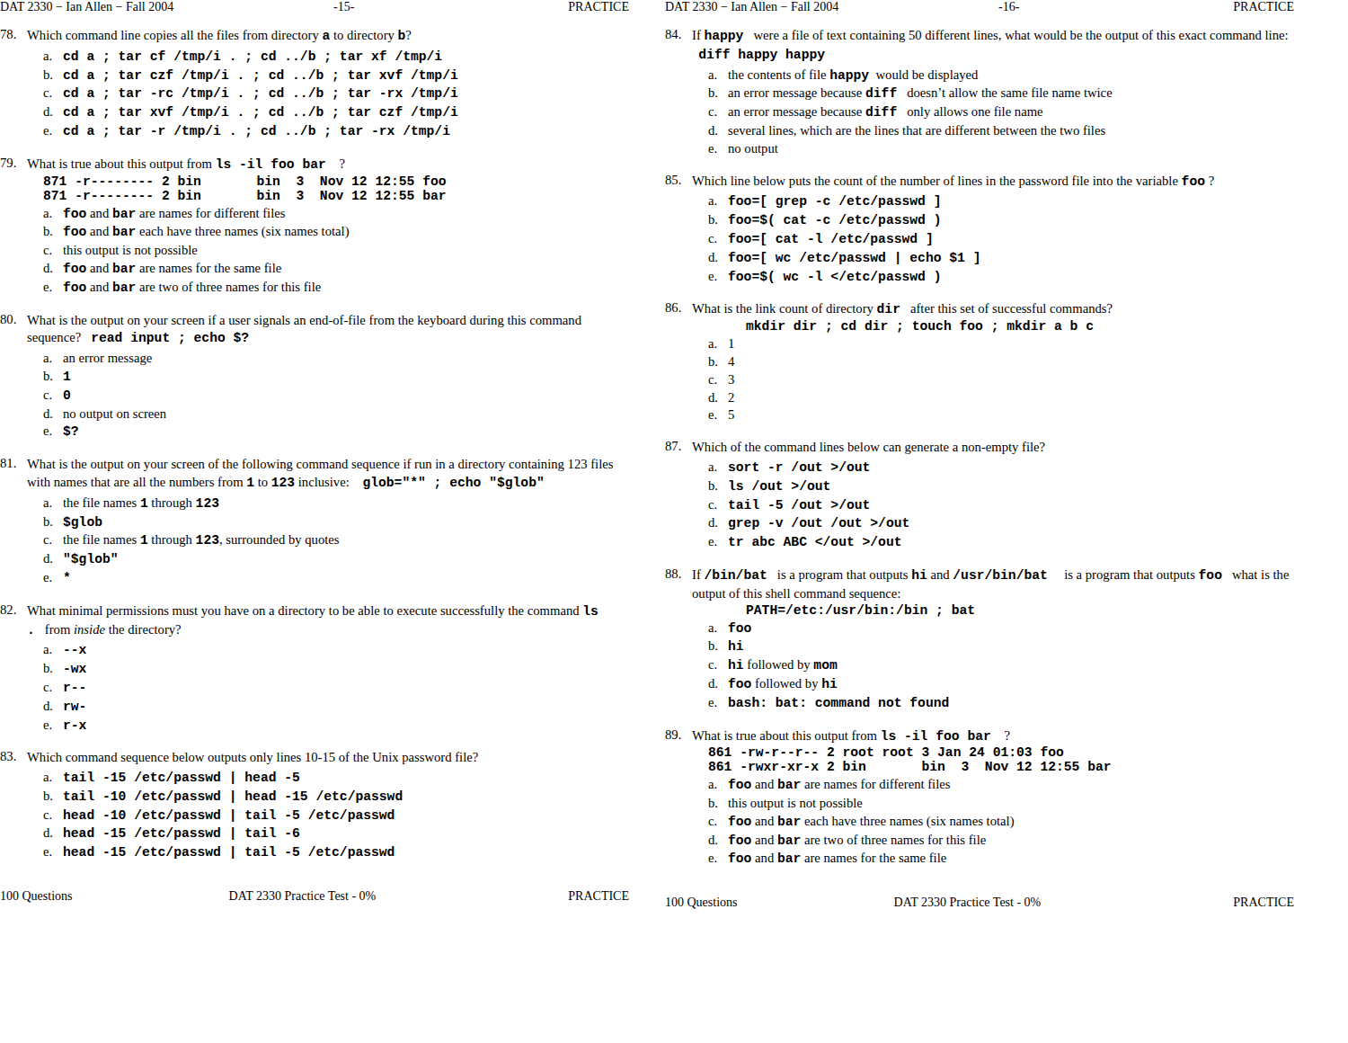DAT 2330 − Ian Allen − Fall 2004 -15- PRACTICE
78. Which command line copies all the files from directory a to directory b?
a. cd a ; tar cf /tmp/i . ; cd ../b ; tar xf /tmp/i
b. cd a ; tar czf /tmp/i . ; cd ../b ; tar xvf /tmp/i
c. cd a ; tar -rc /tmp/i . ; cd ../b ; tar -rx /tmp/i
d. cd a ; tar xvf /tmp/i . ; cd ../b ; tar czf /tmp/i
e. cd a ; tar -r /tmp/i . ; cd ../b ; tar -rx /tmp/i
79. What is true about this output from ls -il foo bar ? 871 -r-------- 2 bin bin 3 Nov 12 12:55 foo 871 -r-------- 2 bin bin 3 Nov 12 12:55 bar
a. foo and bar are names for different files
b. foo and bar each have three names (six names total)
c. this output is not possible
d. foo and bar are names for the same file
e. foo and bar are two of three names for this file
80. What is the output on your screen if a user signals an end-of-file from the keyboard during this command sequence? read input ; echo $?
a. an error message
b. 1
c. 0
d. no output on screen
e.$?
81. What is the output on your screen of the following command sequence if run in a directory containing 123 files with names that are all the numbers from 1 to 123 inclusive: glob="*" ; echo "$glob"
a. the file names 1 through 123
b.$glob
c. the file names 1 through 123, surrounded by quotes
d."$glob"
e.*
82. What minimal permissions must you have on a directory to be able to execute successfully the command ls . from inside the directory?
a.--x
b.-wx
c. r--
d. rw-
e. r-x
83. Which command sequence below outputs only lines 10-15 of the Unix password file?
a. tail -15 /etc/passwd | head -5
b. tail -10 /etc/passwd | head -15 /etc/passwd
c. head -10 /etc/passwd | tail -5 /etc/passwd
d. head -15 /etc/passwd | tail -6
e. head -15 /etc/passwd | tail -5 /etc/passwd
100 Questions DAT 2330 Practice Test - 0% PRACTICE
DAT 2330 − Ian Allen − Fall 2004 -16- PRACTICE
84. If happy were a file of text containing 50 different lines, what would be the output of this exact command line: diff happy happy
a. the contents of file happy would be displayed
b. an error message because diff doesn’t allow the same file name twice
c. an error message because diff only allows one file name
d. several lines, which are the lines that are different between the two files
e. no output
85. Which line below puts the count of the number of lines in the password file into the variable foo ?
a. foo=[ grep -c /etc/passwd ]
b. foo=$( cat -c /etc/passwd )
c. foo=[ cat -l /etc/passwd ]
d. foo=[ wc /etc/passwd | echo $1 ]
e. foo=$( wc -l </etc/passwd )
86. What is the link count of directory dir after this set of successful commands? mkdir dir ; cd dir ; touch foo ; mkdir a b c
a. 1
b. 4
c. 3
d. 2
e. 5
87. Which of the command lines below can generate a non-empty file?
a. sort -r /out >/out
b. ls /out >/out
c. tail -5 /out >/out
d. grep -v /out /out >/out
e. tr abc ABC </out >/out
88. If /bin/bat is a program that outputs hi and /usr/bin/bat is a program that outputs foo what is the output of this shell command sequence: PATH=/etc:/usr/bin:/bin ; bat
a. foo
b. hi
c. hi followed by mom
d. foo followed by hi
e. bash: bat: command not found
89. What is true about this output from ls -il foo bar ? 861 -rw-r--r-- 2 root root 3 Jan 24 01:03 foo 861 -rwxr-xr-x 2 bin bin 3 Nov 12 12:55 bar
a. foo and bar are names for different files
b. this output is not possible
c. foo and bar each have three names (six names total)
d. foo and bar are two of three names for this file
e. foo and bar are names for the same file
100 Questions DAT 2330 Practice Test - 0% PRACTICE